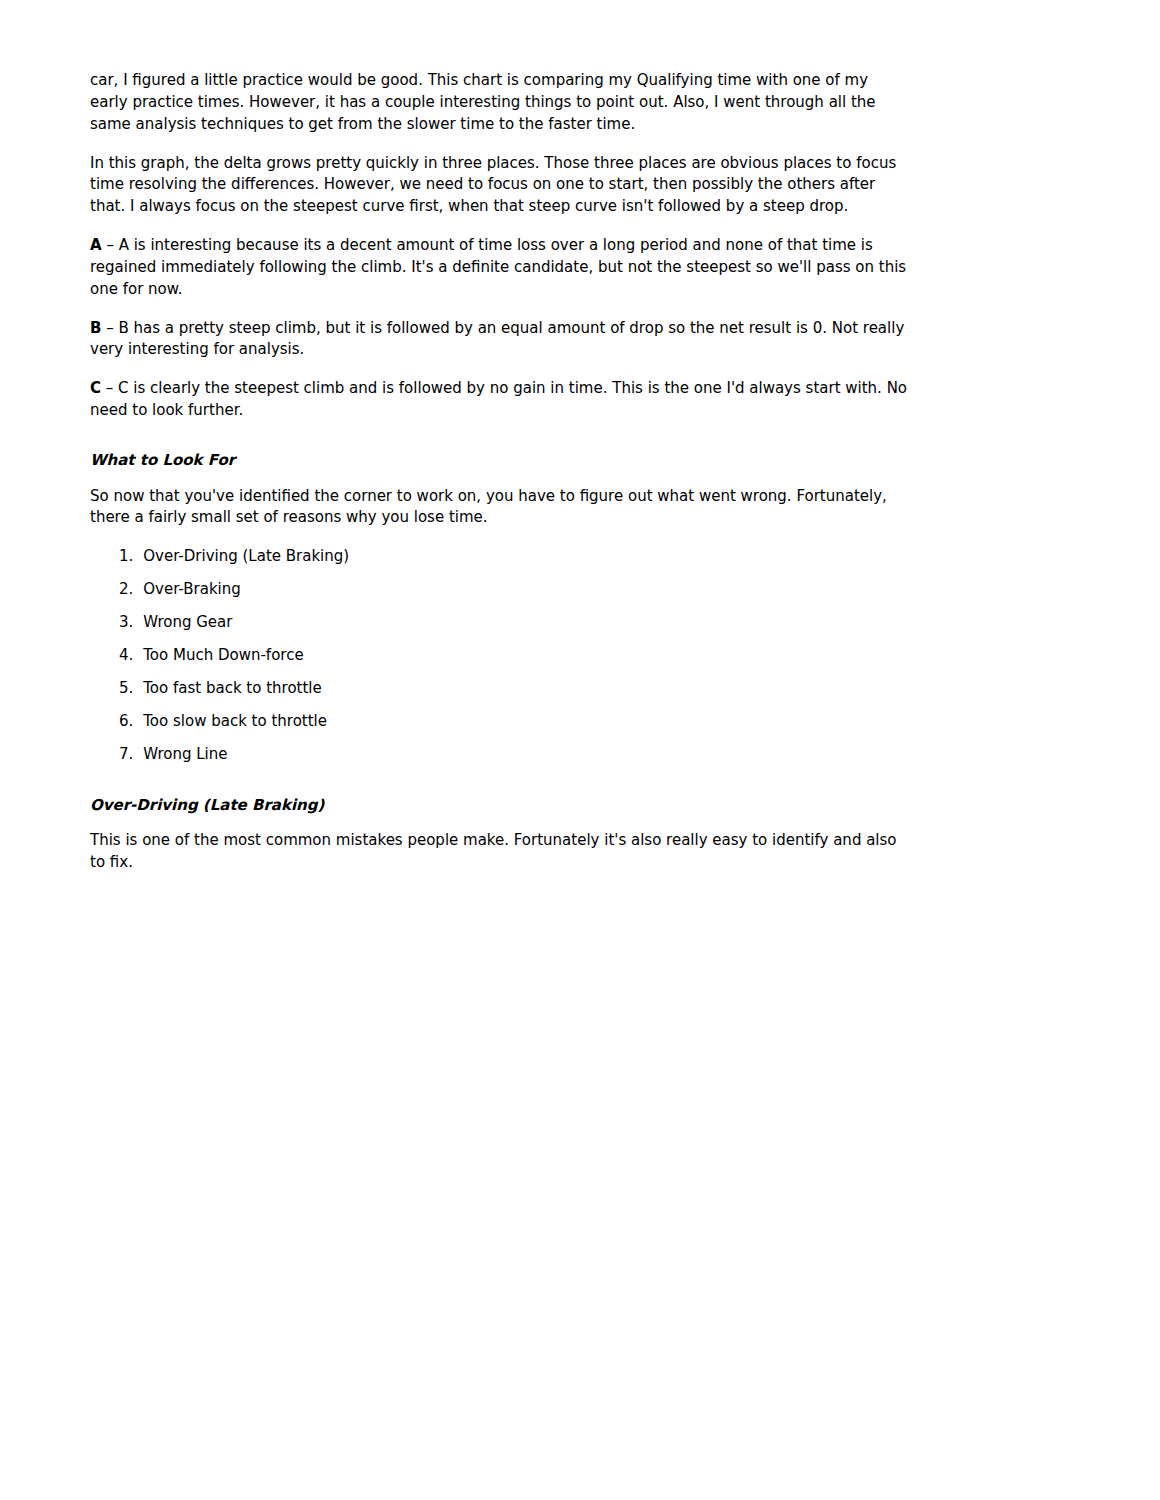car, I figured a little practice would be good. This chart is comparing my Qualifying time with one of my early practice times. However, it has a couple interesting things to point out. Also, I went through all the same analysis techniques to get from the slower time to the faster time.
In this graph, the delta grows pretty quickly in three places. Those three places are obvious places to focus time resolving the differences. However, we need to focus on one to start, then possibly the others after that. I always focus on the steepest curve first, when that steep curve isn't followed by a steep drop.
A – A is interesting because its a decent amount of time loss over a long period and none of that time is regained immediately following the climb. It's a definite candidate, but not the steepest so we'll pass on this one for now.
B – B has a pretty steep climb, but it is followed by an equal amount of drop so the net result is 0. Not really very interesting for analysis.
C – C is clearly the steepest climb and is followed by no gain in time. This is the one I'd always start with. No need to look further.
What to Look For
So now that you've identified the corner to work on, you have to figure out what went wrong. Fortunately, there a fairly small set of reasons why you lose time.
Over-Driving (Late Braking)
Over-Braking
Wrong Gear
Too Much Down-force
Too fast back to throttle
Too slow back to throttle
Wrong Line
Over-Driving (Late Braking)
This is one of the most common mistakes people make. Fortunately it's also really easy to identify and also to fix.